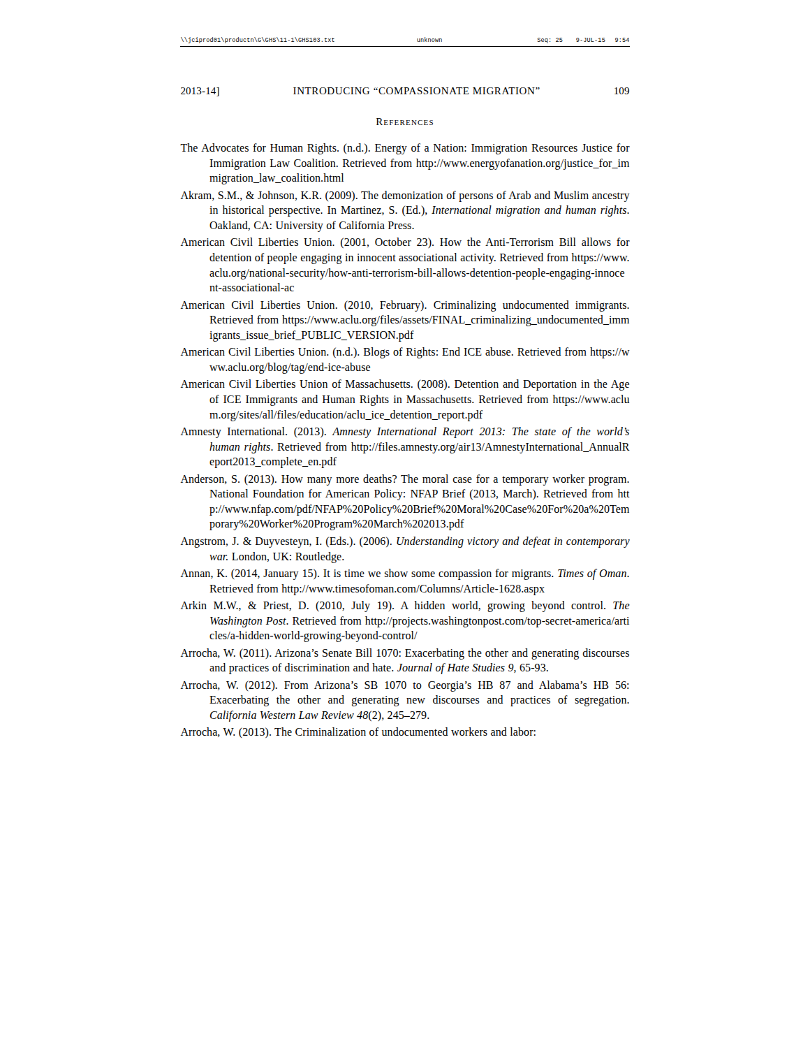\\jciprod01\productn\G\GHS\11-1\GHS103.txt unknown Seq: 25 9-JUL-15 9:54
2013-14] Introducing “Compassionate Migration” 109
References
The Advocates for Human Rights. (n.d.). Energy of a Nation: Immigration Resources Justice for Immigration Law Coalition. Retrieved from http://www.energyofanation.org/justice_for_immigration_law_coalition.html
Akram, S.M., & Johnson, K.R. (2009). The demonization of persons of Arab and Muslim ancestry in historical perspective. In Martinez, S. (Ed.), International migration and human rights. Oakland, CA: University of California Press.
American Civil Liberties Union. (2001, October 23). How the Anti-Terrorism Bill allows for detention of people engaging in innocent associational activity. Retrieved from https://www.aclu.org/national-security/how-anti-terrorism-bill-allows-detention-people-engaging-innocent-associational-ac
American Civil Liberties Union. (2010, February). Criminalizing undocumented immigrants. Retrieved from https://www.aclu.org/files/assets/FINAL_criminalizing_undocumented_immigrants_issue_brief_PUBLIC_VERSION.pdf
American Civil Liberties Union. (n.d.). Blogs of Rights: End ICE abuse. Retrieved from https://www.aclu.org/blog/tag/end-ice-abuse
American Civil Liberties Union of Massachusetts. (2008). Detention and Deportation in the Age of ICE Immigrants and Human Rights in Massachusetts. Retrieved from https://www.aclum.org/sites/all/files/education/aclu_ice_detention_report.pdf
Amnesty International. (2013). Amnesty International Report 2013: The state of the world’s human rights. Retrieved from http://files.amnesty.org/air13/AmnestyInternational_AnnualReport2013_complete_en.pdf
Anderson, S. (2013). How many more deaths? The moral case for a temporary worker program. National Foundation for American Policy: NFAP Brief (2013, March). Retrieved from http://www.nfap.com/pdf/NFAP%20Policy%20Brief%20Moral%20Case%20For%20a%20Temporary%20Worker%20Program%20March%202013.pdf
Angstrom, J. & Duyvesteyn, I. (Eds.). (2006). Understanding victory and defeat in contemporary war. London, UK: Routledge.
Annan, K. (2014, January 15). It is time we show some compassion for migrants. Times of Oman. Retrieved from http://www.timesofoman.com/Columns/Article-1628.aspx
Arkin M.W., & Priest, D. (2010, July 19). A hidden world, growing beyond control. The Washington Post. Retrieved from http://projects.washingtonpost.com/top-secret-america/articles/a-hidden-world-growing-beyond-control/
Arrocha, W. (2011). Arizona’s Senate Bill 1070: Exacerbating the other and generating discourses and practices of discrimination and hate. Journal of Hate Studies 9, 65-93.
Arrocha, W. (2012). From Arizona’s SB 1070 to Georgia’s HB 87 and Alabama’s HB 56: Exacerbating the other and generating new discourses and practices of segregation. California Western Law Review 48(2), 245–279.
Arrocha, W. (2013). The Criminalization of undocumented workers and labor: